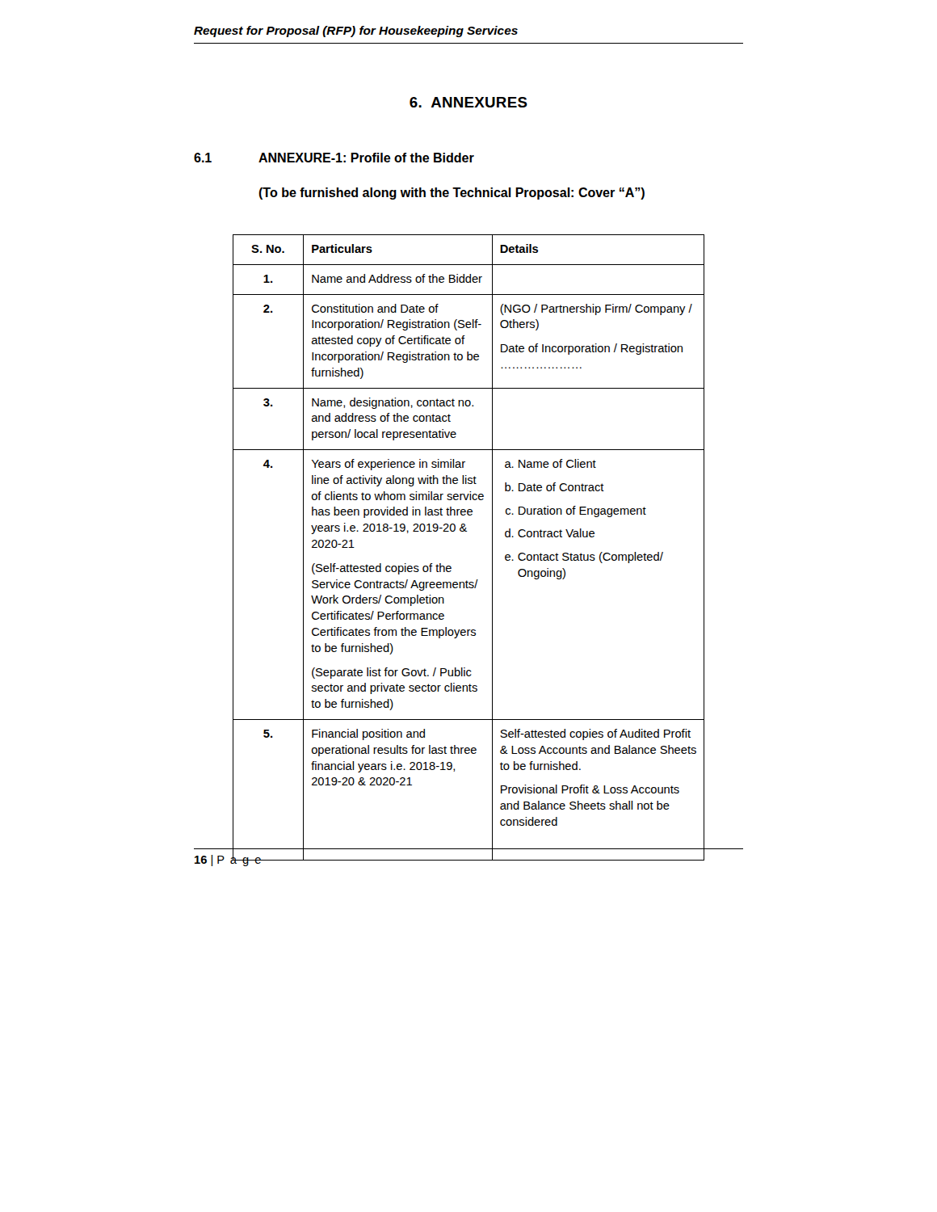Request for Proposal (RFP) for Housekeeping Services
6. ANNEXURES
6.1 ANNEXURE-1: Profile of the Bidder
(To be furnished along with the Technical Proposal: Cover “A”)
| S. No. | Particulars | Details |
| --- | --- | --- |
| 1. | Name and Address of the Bidder | |
| 2. | Constitution and Date of Incorporation/ Registration (Self-attested copy of Certificate of Incorporation/ Registration to be furnished) | (NGO / Partnership Firm/ Company / Others) Date of Incorporation / Registration ………………… |
| 3. | Name, designation, contact no. and address of the contact person/ local representative | |
| 4. | Years of experience in similar line of activity along with the list of clients to whom similar service has been provided in last three years i.e. 2018-19, 2019-20 & 2020-21 (Self-attested copies of the Service Contracts/ Agreements/ Work Orders/ Completion Certificates/ Performance Certificates from the Employers to be furnished) (Separate list for Govt. / Public sector and private sector clients to be furnished) | Name of Client Date of Contract Duration of Engagement Contract Value Contact Status (Completed/ Ongoing) |
| 5. | Financial position and operational results for last three financial years i.e. 2018-19, 2019-20 & 2020-21 | Self-attested copies of Audited Profit & Loss Accounts and Balance Sheets to be furnished. Provisional Profit & Loss Accounts and Balance Sheets shall not be considered |
16 | P a g e